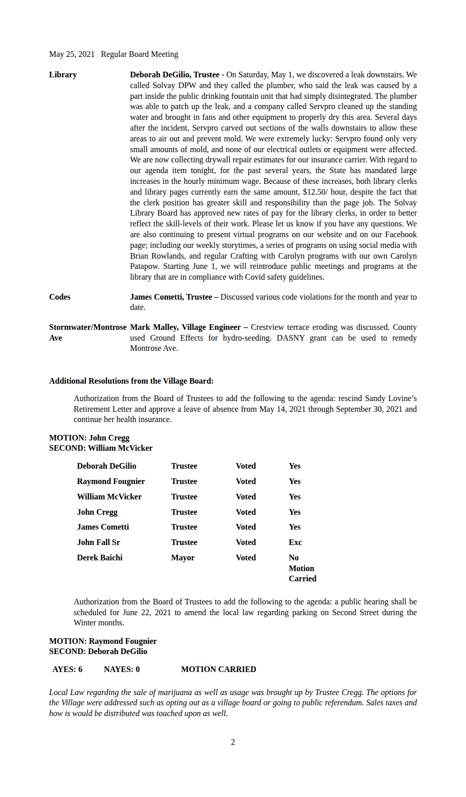May 25, 2021 Regular Board Meeting
| Library | Deborah DeGilio, Trustee - On Saturday, May 1, we discovered a leak downstairs. We called Solvay DPW and they called the plumber, who said the leak was caused by a part inside the public drinking fountain unit that had simply disintegrated. The plumber was able to patch up the leak, and a company called Servpro cleaned up the standing water and brought in fans and other equipment to properly dry this area. Several days after the incident, Servpro carved out sections of the walls downstairs to allow these areas to air out and prevent mold. We were extremely lucky: Servpro found only very small amounts of mold, and none of our electrical outlets or equipment were affected. We are now collecting drywall repair estimates for our insurance carrier. With regard to our agenda item tonight, for the past several years, the State has mandated large increases in the hourly minimum wage. Because of these increases, both library clerks and library pages currently earn the same amount, $12.50/ hour, despite the fact that the clerk position has greater skill and responsibility than the page job. The Solvay Library Board has approved new rates of pay for the library clerks, in order to better reflect the skill-levels of their work. Please let us know if you have any questions. We are also continuing to present virtual programs on our website and on our Facebook page; including our weekly storytimes, a series of programs on using social media with Brian Rowlands, and regular Crafting with Carolyn programs with our own Carolyn Patapow. Starting June 1, we will reintroduce public meetings and programs at the library that are in compliance with Covid safety guidelines. |
| Codes | James Cometti, Trustee – Discussed various code violations for the month and year to date. |
| Stormwater/Montrose Ave | Mark Malley, Village Engineer – Crestview terrace eroding was discussed. County used Ground Effects for hydro-seeding. DASNY grant can be used to remedy Montrose Ave. |
Additional Resolutions from the Village Board:
Authorization from the Board of Trustees to add the following to the agenda: rescind Sandy Lovine’s Retirement Letter and approve a leave of absence from May 14, 2021 through September 30, 2021 and continue her health insurance.
MOTION: John Cregg
SECOND: William McVicker
| Deborah DeGilio | Trustee | Voted | Yes |
| Raymond Fougnier | Trustee | Voted | Yes |
| William McVicker | Trustee | Voted | Yes |
| John Cregg | Trustee | Voted | Yes |
| James Cometti | Trustee | Voted | Yes |
| John Fall Sr | Trustee | Voted | Exc |
| Derek Baichi | Mayor | Voted | No Motion Carried |
Authorization from the Board of Trustees to add the following to the agenda: a public hearing shall be scheduled for June 22, 2021 to amend the local law regarding parking on Second Street during the Winter months.
MOTION: Raymond Fougnier
SECOND: Deborah DeGilio
| AYES: 6 | NAYES: 0 | MOTION CARRIED |
Local Law regarding the sale of marijuana as well as usage was brought up by Trustee Cregg. The options for the Village were addressed such as opting out as a village board or going to public referendum. Sales taxes and how is would be distributed was touched upon as well.
2